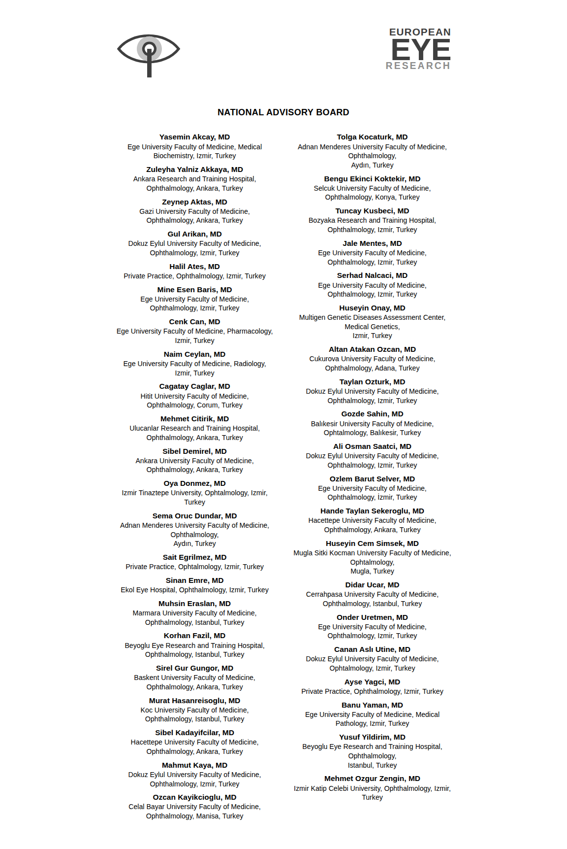EUROPEAN EYE RESEARCH
NATIONAL ADVISORY BOARD
Yasemin Akcay, MD Ege University Faculty of Medicine, Medical Biochemistry, Izmir, Turkey
Zuleyha Yalniz Akkaya, MD Ankara Research and Training Hospital, Ophthalmology, Ankara, Turkey
Zeynep Aktas, MD Gazi University Faculty of Medicine, Ophthalmology, Ankara, Turkey
Gul Arikan, MD Dokuz Eylul University Faculty of Medicine, Ophthalmology, Izmir, Turkey
Halil Ates, MD Private Practice, Ophthalmology, Izmir, Turkey
Mine Esen Baris, MD Ege University Faculty of Medicine, Ophthalmology, Izmir, Turkey
Cenk Can, MD Ege University Faculty of Medicine, Pharmacology, Izmir, Turkey
Naim Ceylan, MD Ege University Faculty of Medicine, Radiology, Izmir, Turkey
Cagatay Caglar, MD Hitit University Faculty of Medicine, Ophthalmology, Corum, Turkey
Mehmet Citirik, MD Ulucanlar Research and Training Hospital, Ophthalmology, Ankara, Turkey
Sibel Demirel, MD Ankara University Faculty of Medicine, Ophthalmology, Ankara, Turkey
Oya Donmez, MD Izmir Tinaztepe University, Ophtalmology, Izmir, Turkey
Sema Oruc Dundar, MD Adnan Menderes University Faculty of Medicine, Ophthalmology,
Aydın, Turkey
Sait Egrilmez, MD Private Practice, Ophtalmology, Izmir, Turkey
Sinan Emre, MD Ekol Eye Hospital, Ophthalmology, Izmir, Turkey
Muhsin Eraslan, MD Marmara University Faculty of Medicine, Ophthalmology, Istanbul, Turkey
Korhan Fazil, MD Beyoglu Eye Research and Training Hospital, Ophthalmology, Istanbul, Turkey
Sirel Gur Gungor, MD Baskent University Faculty of Medicine, Ophthalmology, Ankara, Turkey
Murat Hasanreisoglu, MD Koc University Faculty of Medicine, Ophthalmology, Istanbul, Turkey
Sibel Kadayifcilar, MD Hacettepe University Faculty of Medicine, Ophthalmology, Ankara, Turkey
Mahmut Kaya, MD Dokuz Eylul University Faculty of Medicine, Ophthalmology, Izmir, Turkey
Ozcan Kayikcioglu, MD Celal Bayar University Faculty of Medicine, Ophthalmology, Manisa, Turkey
Tolga Kocaturk, MD Adnan Menderes University Faculty of Medicine, Ophthalmology,
Aydın, Turkey
Bengu Ekinci Koktekir, MD Selcuk University Faculty of Medicine, Ophthalmology, Konya, Turkey
Tuncay Kusbeci, MD Bozyaka Research and Training Hospital, Ophthalmology, Izmir, Turkey
Jale Mentes, MD Ege University Faculty of Medicine, Ophthalmology, Izmir, Turkey
Serhad Nalcaci, MD Ege University Faculty of Medicine, Ophthalmology, Izmir, Turkey
Huseyin Onay, MD Multigen Genetic Diseases Assessment Center, Medical Genetics,
Izmir, Turkey
Altan Atakan Ozcan, MD Cukurova University Faculty of Medicine, Ophthalmology, Adana, Turkey
Taylan Ozturk, MD Dokuz Eylul University Faculty of Medicine, Ophthalmology, Izmir, Turkey
Gozde Sahin, MD Balıkesir University Faculty of Medicine, Ophtalmology, Balıkesir, Turkey
Ali Osman Saatci, MD Dokuz Eylul University Faculty of Medicine, Ophthalmology, Izmir, Turkey
Ozlem Barut Selver, MD Ege University Faculty of Medicine, Ophthalmology, İzmir, Turkey
Hande Taylan Sekeroglu, MD Hacettepe University Faculty of Medicine, Ophthalmology, Ankara, Turkey
Huseyin Cem Simsek, MD Mugla Sitki Kocman University Faculty of Medicine, Ophtalmology,
Mugla, Turkey
Didar Ucar, MD Cerrahpasa University Faculty of Medicine, Ophthalmology, Istanbul, Turkey
Onder Uretmen, MD Ege University Faculty of Medicine, Ophthalmology, Izmir, Turkey
Canan Aslı Utine, MD Dokuz Eylul University Faculty of Medicine, Ophtalmology, Izmir, Turkey
Ayse Yagci, MD Private Practice, Ophthalmology, Izmir, Turkey
Banu Yaman, MD Ege University Faculty of Medicine, Medical Pathology, Izmir, Turkey
Yusuf Yildirim, MD Beyoglu Eye Research and Training Hospital, Ophthalmology,
Istanbul, Turkey
Mehmet Ozgur Zengin, MD Izmir Katip Celebi University, Ophthalmology, Izmir, Turkey